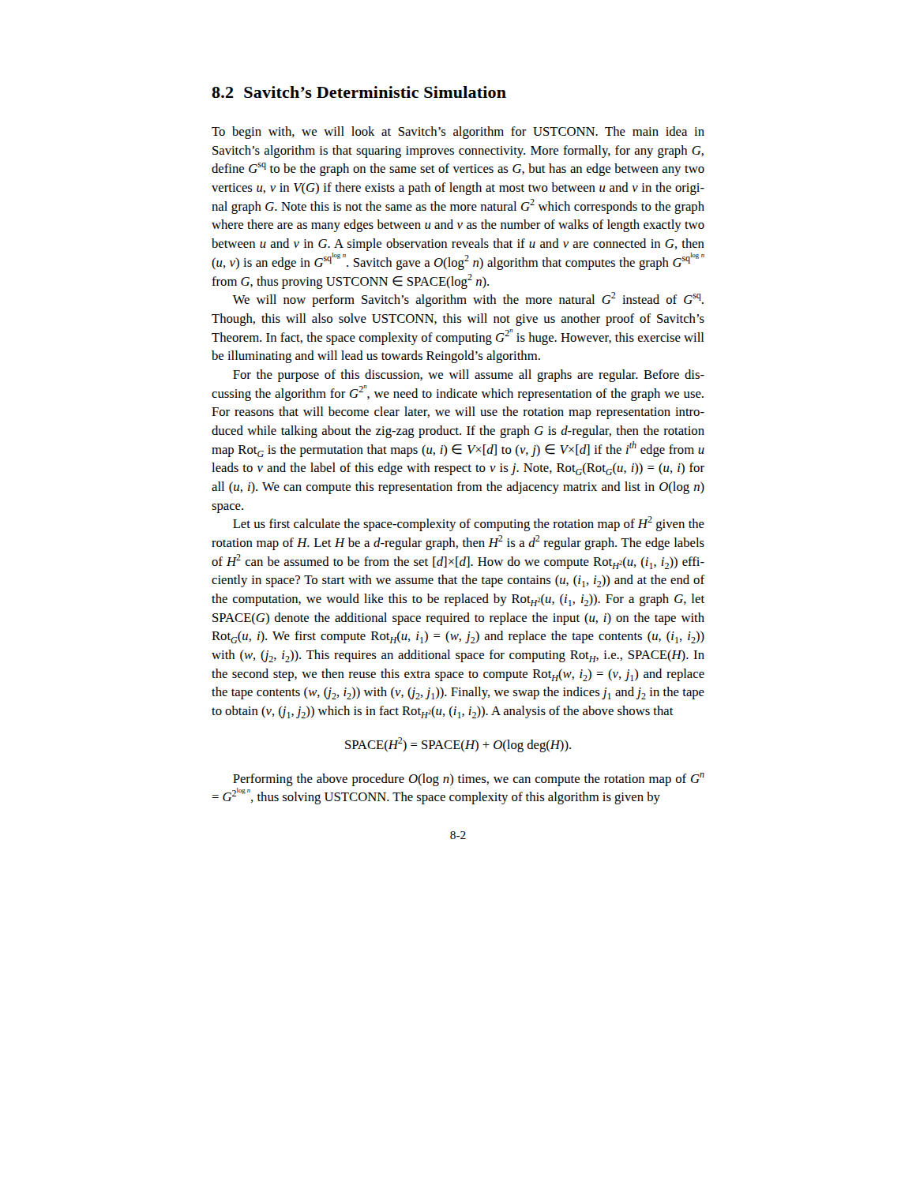8.2 Savitch’s Deterministic Simulation
To begin with, we will look at Savitch’s algorithm for USTCONN. The main idea in Savitch’s algorithm is that squaring improves connectivity. More formally, for any graph G, define Gsq to be the graph on the same set of vertices as G, but has an edge between any two vertices u, v in V(G) if there exists a path of length at most two between u and v in the original graph G. Note this is not the same as the more natural G2 which corresponds to the graph where there are as many edges between u and v as the number of walks of length exactly two between u and v in G. A simple observation reveals that if u and v are connected in G, then (u, v) is an edge in Gsqlog n. Savitch gave a O(log2 n) algorithm that computes the graph Gsqlog n from G, thus proving USTCONN ∈ SPACE(log2 n).
We will now perform Savitch’s algorithm with the more natural G2 instead of Gsq. Though, this will also solve USTCONN, this will not give us another proof of Savitch’s Theorem. In fact, the space complexity of computing G2n is huge. However, this exercise will be illuminating and will lead us towards Reingold’s algorithm.
For the purpose of this discussion, we will assume all graphs are regular. Before discussing the algorithm for G2n, we need to indicate which representation of the graph we use. For reasons that will become clear later, we will use the rotation map representation introduced while talking about the zig-zag product. If the graph G is d-regular, then the rotation map RotG is the permutation that maps (u, i) ∈ V×[d] to (v, j) ∈ V×[d] if the ith edge from u leads to v and the label of this edge with respect to v is j. Note, RotG(RotG(u, i)) = (u, i) for all (u, i). We can compute this representation from the adjacency matrix and list in O(log n) space.
Let us first calculate the space-complexity of computing the rotation map of H2 given the rotation map of H. Let H be a d-regular graph, then H2 is a d2 regular graph. The edge labels of H2 can be assumed to be from the set [d]×[d]. How do we compute RotH2(u, (i1, i2)) efficiently in space? To start with we assume that the tape contains (u, (i1, i2)) and at the end of the computation, we would like this to be replaced by RotH2(u, (i1, i2)). For a graph G, let SPACE(G) denote the additional space required to replace the input (u, i) on the tape with RotG(u, i). We first compute RotH(u, i1) = (w, j2) and replace the tape contents (u, (i1, i2)) with (w, (j2, i2)). This requires an additional space for computing RotH, i.e., SPACE(H). In the second step, we then reuse this extra space to compute RotH(w, i2) = (v, j1) and replace the tape contents (w, (j2, i2)) with (v, (j2, j1)). Finally, we swap the indices j1 and j2 in the tape to obtain (v, (j1, j2)) which is in fact RotH2(u, (i1, i2)). A analysis of the above shows that
SPACE(H2) = SPACE(H) + O(log deg(H)).
Performing the above procedure O(log n) times, we can compute the rotation map of Gn = G2log n, thus solving USTCONN. The space complexity of this algorithm is given by
8-2